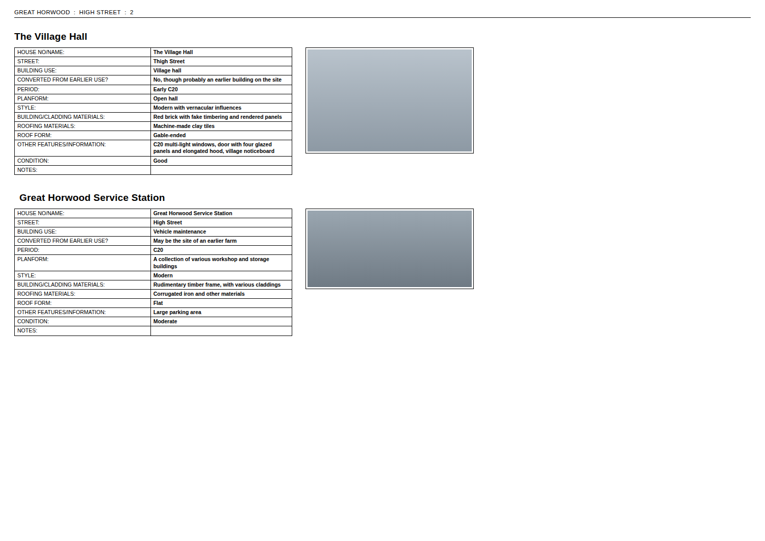GREAT HORWOOD : HIGH STREET : 2
The Village Hall
| HOUSE NO/NAME: | The Village Hall |
| STREET: | Thigh Street |
| BUILDING USE: | Village hall |
| CONVERTED FROM EARLIER USE? | No, though probably an earlier building on the site |
| PERIOD: | Early C20 |
| PLANFORM: | Open hall |
| STYLE: | Modern with vernacular influences |
| BUILDING/CLADDING MATERIALS: | Red brick with fake timbering and rendered panels |
| ROOFING MATERIALS: | Machine-made clay tiles |
| ROOF FORM: | Gable-ended |
| OTHER FEATURES/INFORMATION: | C20 multi-light windows, door with four glazed panels and elongated hood, village noticeboard |
| CONDITION: | Good |
| NOTES: | |
Great Horwood Service Station
| HOUSE NO/NAME: | Great Horwood Service Station |
| STREET: | High Street |
| BUILDING USE: | Vehicle maintenance |
| CONVERTED FROM EARLIER USE? | May be the site of an earlier farm |
| PERIOD: | C20 |
| PLANFORM: | A collection of various workshop and storage buildings |
| STYLE: | Modern |
| BUILDING/CLADDING MATERIALS: | Rudimentary timber frame, with various claddings |
| ROOFING MATERIALS: | Corrugated iron and other materials |
| ROOF FORM: | Flat |
| OTHER FEATURES/INFORMATION: | Large parking area |
| CONDITION: | Moderate |
| NOTES: | |